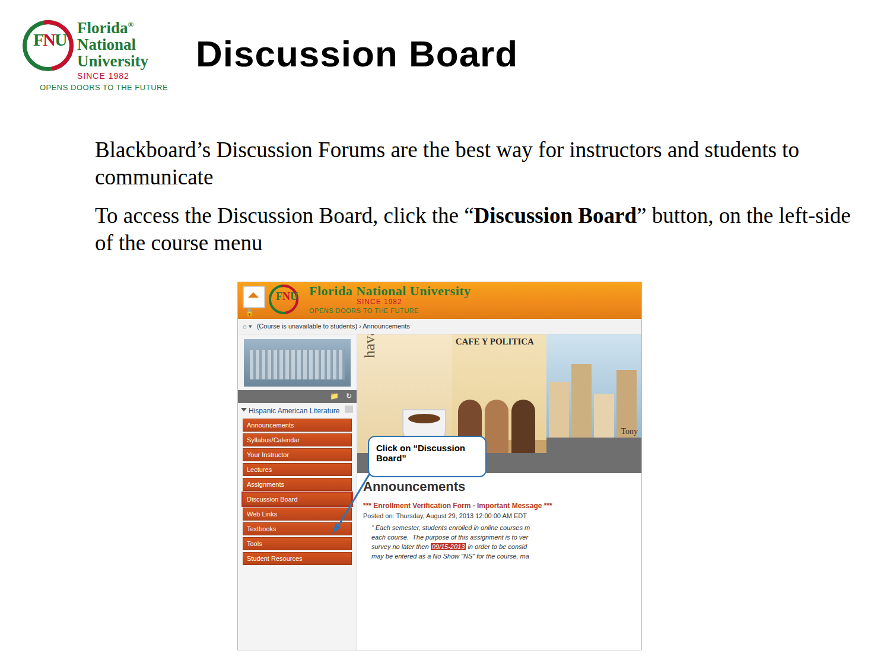FNU
Florida®
National
University
SINCE 1982
OPENS DOORS TO THE FUTURE
Discussion Board
Blackboard’s Discussion Forums are the best way for instructors and students to communicate
To access the Discussion Board, click the “Discussion Board” button, on the left-side of the course menu
🔒
FNU
Florida National University
SINCE 1982
OPENS DOORS TO THE FUTURE
⌂ ▾(Course is unavailable to students) › Announcements
📁 ↻
Hispanic American Literature
Announcements
Syllabus/Calendar
Your Instructor
Lectures
Assignments
Discussion Board
Web Links
Textbooks
Tools
Student Resources
havana
CAFE Y POLITICA
Tony
Announcements
*** Enrollment Verification Form - Important Message ***
Posted on: Thursday, August 29, 2013 12:00:00 AM EDT
“ Each semester, students enrolled in online courses m
each course. The purpose of this assignment is to ver
survey no later then 09/15-2013 in order to be consid
may be entered as a No Show "NS" for the course, ma
Click on “Discussion Board”